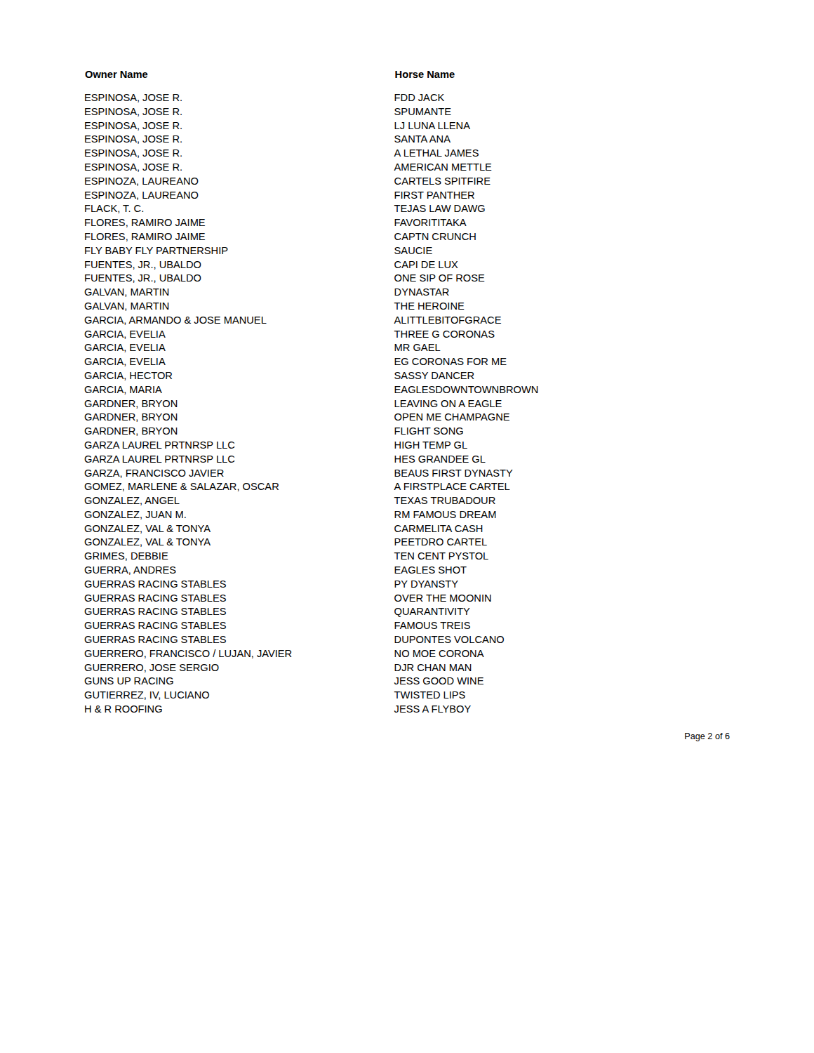| Owner Name | Horse Name |
| --- | --- |
| ESPINOSA, JOSE R. | FDD JACK |
| ESPINOSA, JOSE R. | SPUMANTE |
| ESPINOSA, JOSE R. | LJ LUNA LLENA |
| ESPINOSA, JOSE R. | SANTA ANA |
| ESPINOSA, JOSE R. | A LETHAL JAMES |
| ESPINOSA, JOSE R. | AMERICAN METTLE |
| ESPINOZA, LAUREANO | CARTELS SPITFIRE |
| ESPINOZA, LAUREANO | FIRST PANTHER |
| FLACK, T. C. | TEJAS LAW DAWG |
| FLORES, RAMIRO JAIME | FAVORITITAKA |
| FLORES, RAMIRO JAIME | CAPTN CRUNCH |
| FLY BABY FLY PARTNERSHIP | SAUCIE |
| FUENTES, JR., UBALDO | CAPI DE LUX |
| FUENTES, JR., UBALDO | ONE SIP OF ROSE |
| GALVAN, MARTIN | DYNASTAR |
| GALVAN, MARTIN | THE HEROINE |
| GARCIA, ARMANDO & JOSE MANUEL | ALITTLEBITOFGRACE |
| GARCIA, EVELIA | THREE G CORONAS |
| GARCIA, EVELIA | MR GAEL |
| GARCIA, EVELIA | EG CORONAS FOR ME |
| GARCIA, HECTOR | SASSY DANCER |
| GARCIA, MARIA | EAGLESDOWNTOWNBROWN |
| GARDNER, BRYON | LEAVING ON A EAGLE |
| GARDNER, BRYON | OPEN ME CHAMPAGNE |
| GARDNER, BRYON | FLIGHT SONG |
| GARZA LAUREL PRTNRSP LLC | HIGH TEMP GL |
| GARZA LAUREL PRTNRSP LLC | HES GRANDEE GL |
| GARZA, FRANCISCO JAVIER | BEAUS FIRST DYNASTY |
| GOMEZ, MARLENE & SALAZAR, OSCAR | A FIRSTPLACE CARTEL |
| GONZALEZ, ANGEL | TEXAS TRUBADOUR |
| GONZALEZ, JUAN M. | RM FAMOUS DREAM |
| GONZALEZ, VAL & TONYA | CARMELITA CASH |
| GONZALEZ, VAL & TONYA | PEETDRO CARTEL |
| GRIMES, DEBBIE | TEN CENT PYSTOL |
| GUERRA, ANDRES | EAGLES SHOT |
| GUERRAS RACING STABLES | PY DYANSTY |
| GUERRAS RACING STABLES | OVER THE MOONIN |
| GUERRAS RACING STABLES | QUARANTIVITY |
| GUERRAS RACING STABLES | FAMOUS TREIS |
| GUERRAS RACING STABLES | DUPONTES VOLCANO |
| GUERRERO, FRANCISCO / LUJAN, JAVIER | NO MOE CORONA |
| GUERRERO, JOSE SERGIO | DJR CHAN MAN |
| GUNS UP RACING | JESS GOOD WINE |
| GUTIERREZ, IV, LUCIANO | TWISTED LIPS |
| H & R ROOFING | JESS A FLYBOY |
Page 2 of 6